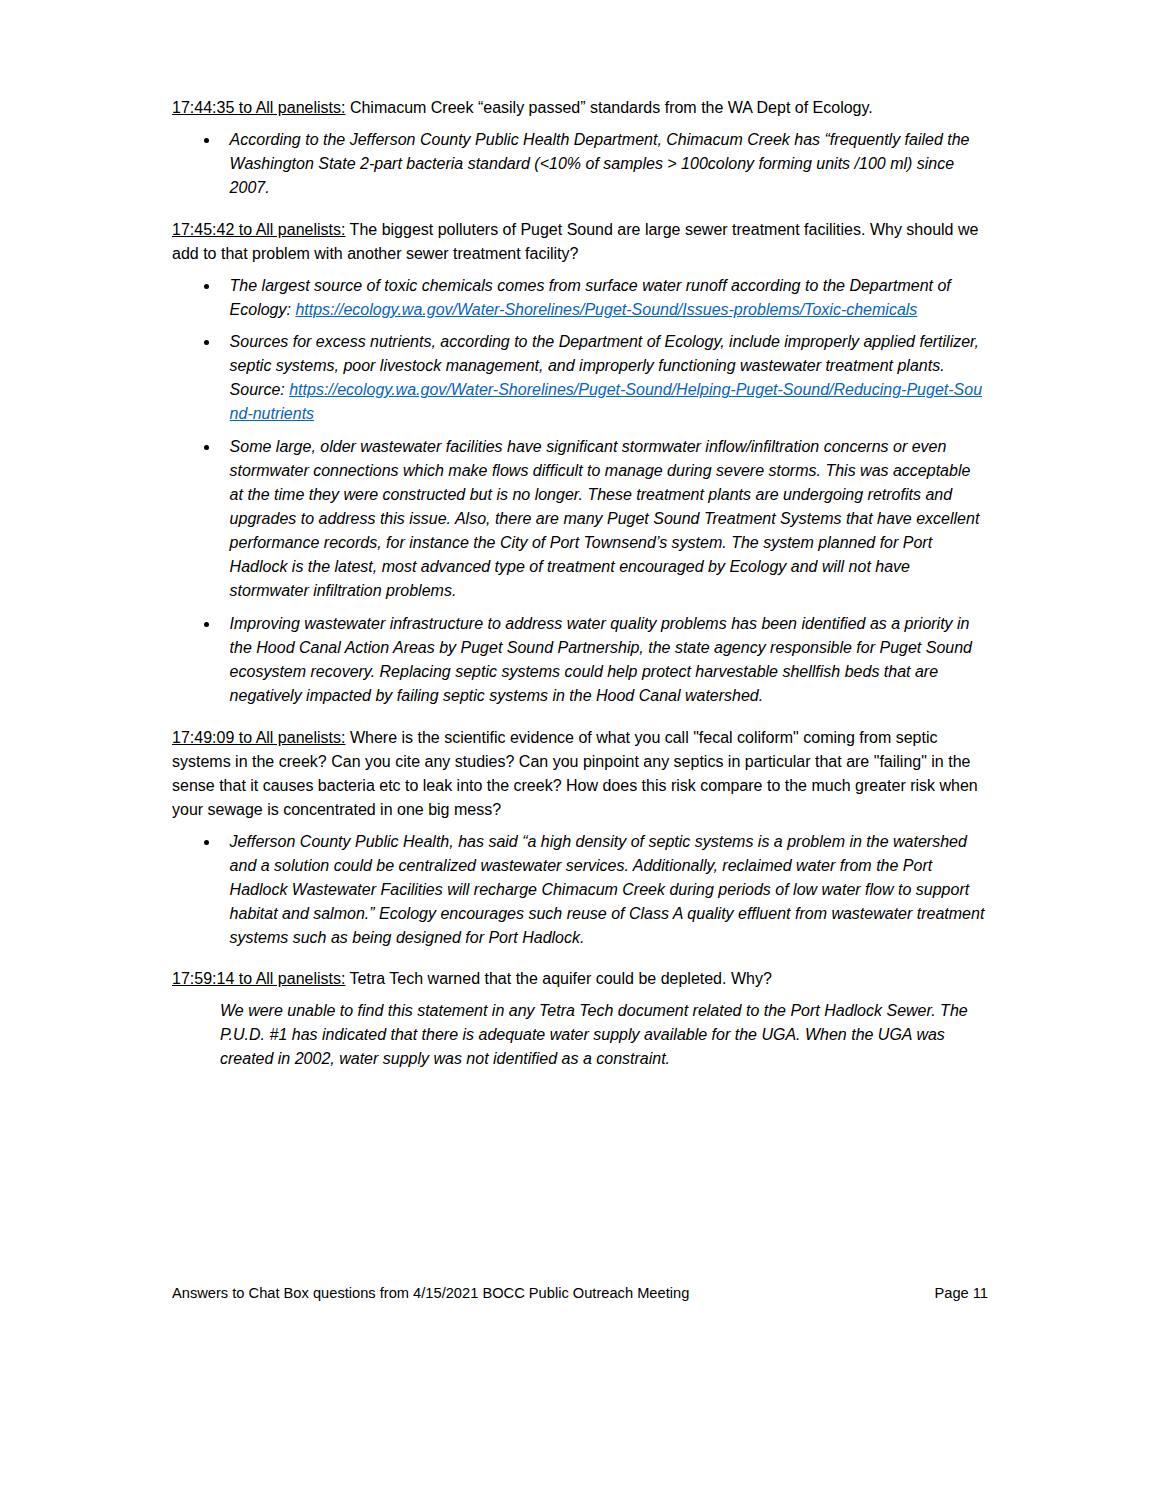17:44:35 to All panelists: Chimacum Creek “easily passed” standards from the WA Dept of Ecology.
According to the Jefferson County Public Health Department, Chimacum Creek has “frequently failed the Washington State 2-part bacteria standard (<10% of samples > 100colony forming units /100 ml) since 2007.
17:45:42 to All panelists: The biggest polluters of Puget Sound are large sewer treatment facilities. Why should we add to that problem with another sewer treatment facility?
The largest source of toxic chemicals comes from surface water runoff according to the Department of Ecology: https://ecology.wa.gov/Water-Shorelines/Puget-Sound/Issues-problems/Toxic-chemicals
Sources for excess nutrients, according to the Department of Ecology, include improperly applied fertilizer, septic systems, poor livestock management, and improperly functioning wastewater treatment plants. Source: https://ecology.wa.gov/Water-Shorelines/Puget-Sound/Helping-Puget-Sound/Reducing-Puget-Sound-nutrients
Some large, older wastewater facilities have significant stormwater inflow/infiltration concerns or even stormwater connections which make flows difficult to manage during severe storms. This was acceptable at the time they were constructed but is no longer. These treatment plants are undergoing retrofits and upgrades to address this issue. Also, there are many Puget Sound Treatment Systems that have excellent performance records, for instance the City of Port Townsend’s system. The system planned for Port Hadlock is the latest, most advanced type of treatment encouraged by Ecology and will not have stormwater infiltration problems.
Improving wastewater infrastructure to address water quality problems has been identified as a priority in the Hood Canal Action Areas by Puget Sound Partnership, the state agency responsible for Puget Sound ecosystem recovery. Replacing septic systems could help protect harvestable shellfish beds that are negatively impacted by failing septic systems in the Hood Canal watershed.
17:49:09 to All panelists: Where is the scientific evidence of what you call "fecal coliform" coming from septic systems in the creek? Can you cite any studies? Can you pinpoint any septics in particular that are "failing" in the sense that it causes bacteria etc to leak into the creek? How does this risk compare to the much greater risk when your sewage is concentrated in one big mess?
Jefferson County Public Health, has said “a high density of septic systems is a problem in the watershed and a solution could be centralized wastewater services. Additionally, reclaimed water from the Port Hadlock Wastewater Facilities will recharge Chimacum Creek during periods of low water flow to support habitat and salmon.” Ecology encourages such reuse of Class A quality effluent from wastewater treatment systems such as being designed for Port Hadlock.
17:59:14 to All panelists: Tetra Tech warned that the aquifer could be depleted. Why?
We were unable to find this statement in any Tetra Tech document related to the Port Hadlock Sewer. The P.U.D. #1 has indicated that there is adequate water supply available for the UGA. When the UGA was created in 2002, water supply was not identified as a constraint.
Answers to Chat Box questions from 4/15/2021 BOCC Public Outreach Meeting Page 11